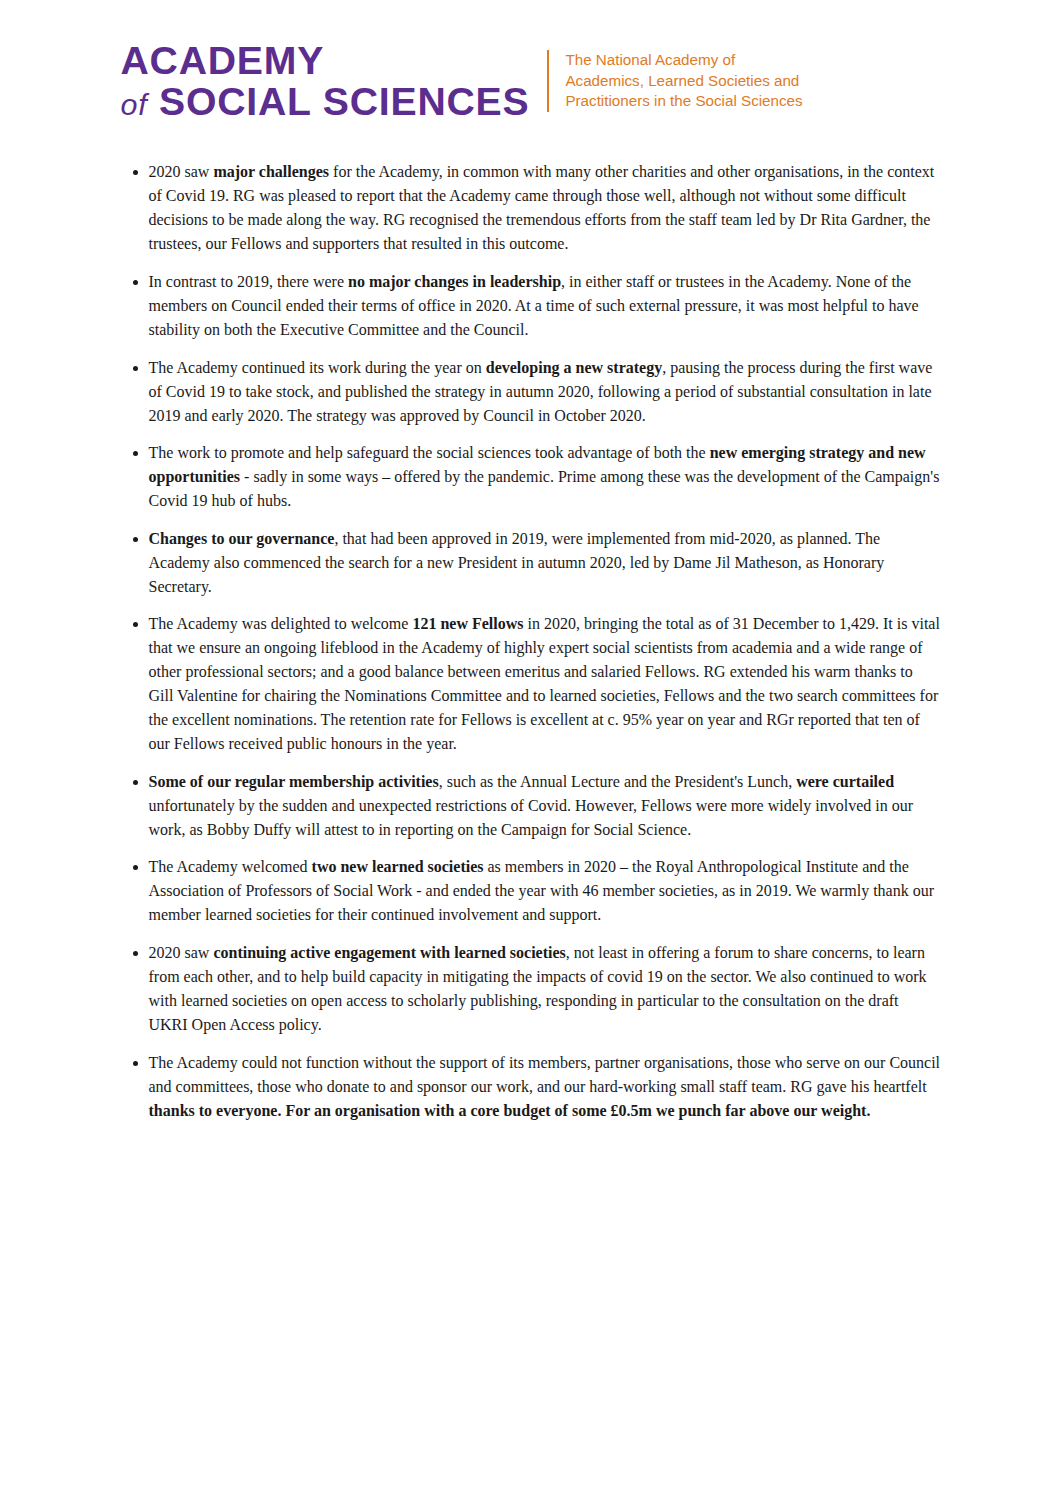ACADEMY of SOCIAL SCIENCES
The National Academy of
Academics, Learned Societies and
Practitioners in the Social Sciences
2020 saw major challenges for the Academy, in common with many other charities and other organisations, in the context of Covid 19. RG was pleased to report that the Academy came through those well, although not without some difficult decisions to be made along the way. RG recognised the tremendous efforts from the staff team led by Dr Rita Gardner, the trustees, our Fellows and supporters that resulted in this outcome.
In contrast to 2019, there were no major changes in leadership, in either staff or trustees in the Academy. None of the members on Council ended their terms of office in 2020. At a time of such external pressure, it was most helpful to have stability on both the Executive Committee and the Council.
The Academy continued its work during the year on developing a new strategy, pausing the process during the first wave of Covid 19 to take stock, and published the strategy in autumn 2020, following a period of substantial consultation in late 2019 and early 2020. The strategy was approved by Council in October 2020.
The work to promote and help safeguard the social sciences took advantage of both the new emerging strategy and new opportunities - sadly in some ways – offered by the pandemic. Prime among these was the development of the Campaign's Covid 19 hub of hubs.
Changes to our governance, that had been approved in 2019, were implemented from mid-2020, as planned. The Academy also commenced the search for a new President in autumn 2020, led by Dame Jil Matheson, as Honorary Secretary.
The Academy was delighted to welcome 121 new Fellows in 2020, bringing the total as of 31 December to 1,429. It is vital that we ensure an ongoing lifeblood in the Academy of highly expert social scientists from academia and a wide range of other professional sectors; and a good balance between emeritus and salaried Fellows. RG extended his warm thanks to Gill Valentine for chairing the Nominations Committee and to learned societies, Fellows and the two search committees for the excellent nominations. The retention rate for Fellows is excellent at c. 95% year on year and RGr reported that ten of our Fellows received public honours in the year.
Some of our regular membership activities, such as the Annual Lecture and the President's Lunch, were curtailed unfortunately by the sudden and unexpected restrictions of Covid. However, Fellows were more widely involved in our work, as Bobby Duffy will attest to in reporting on the Campaign for Social Science.
The Academy welcomed two new learned societies as members in 2020 – the Royal Anthropological Institute and the Association of Professors of Social Work - and ended the year with 46 member societies, as in 2019. We warmly thank our member learned societies for their continued involvement and support.
2020 saw continuing active engagement with learned societies, not least in offering a forum to share concerns, to learn from each other, and to help build capacity in mitigating the impacts of covid 19 on the sector. We also continued to work with learned societies on open access to scholarly publishing, responding in particular to the consultation on the draft UKRI Open Access policy.
The Academy could not function without the support of its members, partner organisations, those who serve on our Council and committees, those who donate to and sponsor our work, and our hard-working small staff team. RG gave his heartfelt thanks to everyone. For an organisation with a core budget of some £0.5m we punch far above our weight.